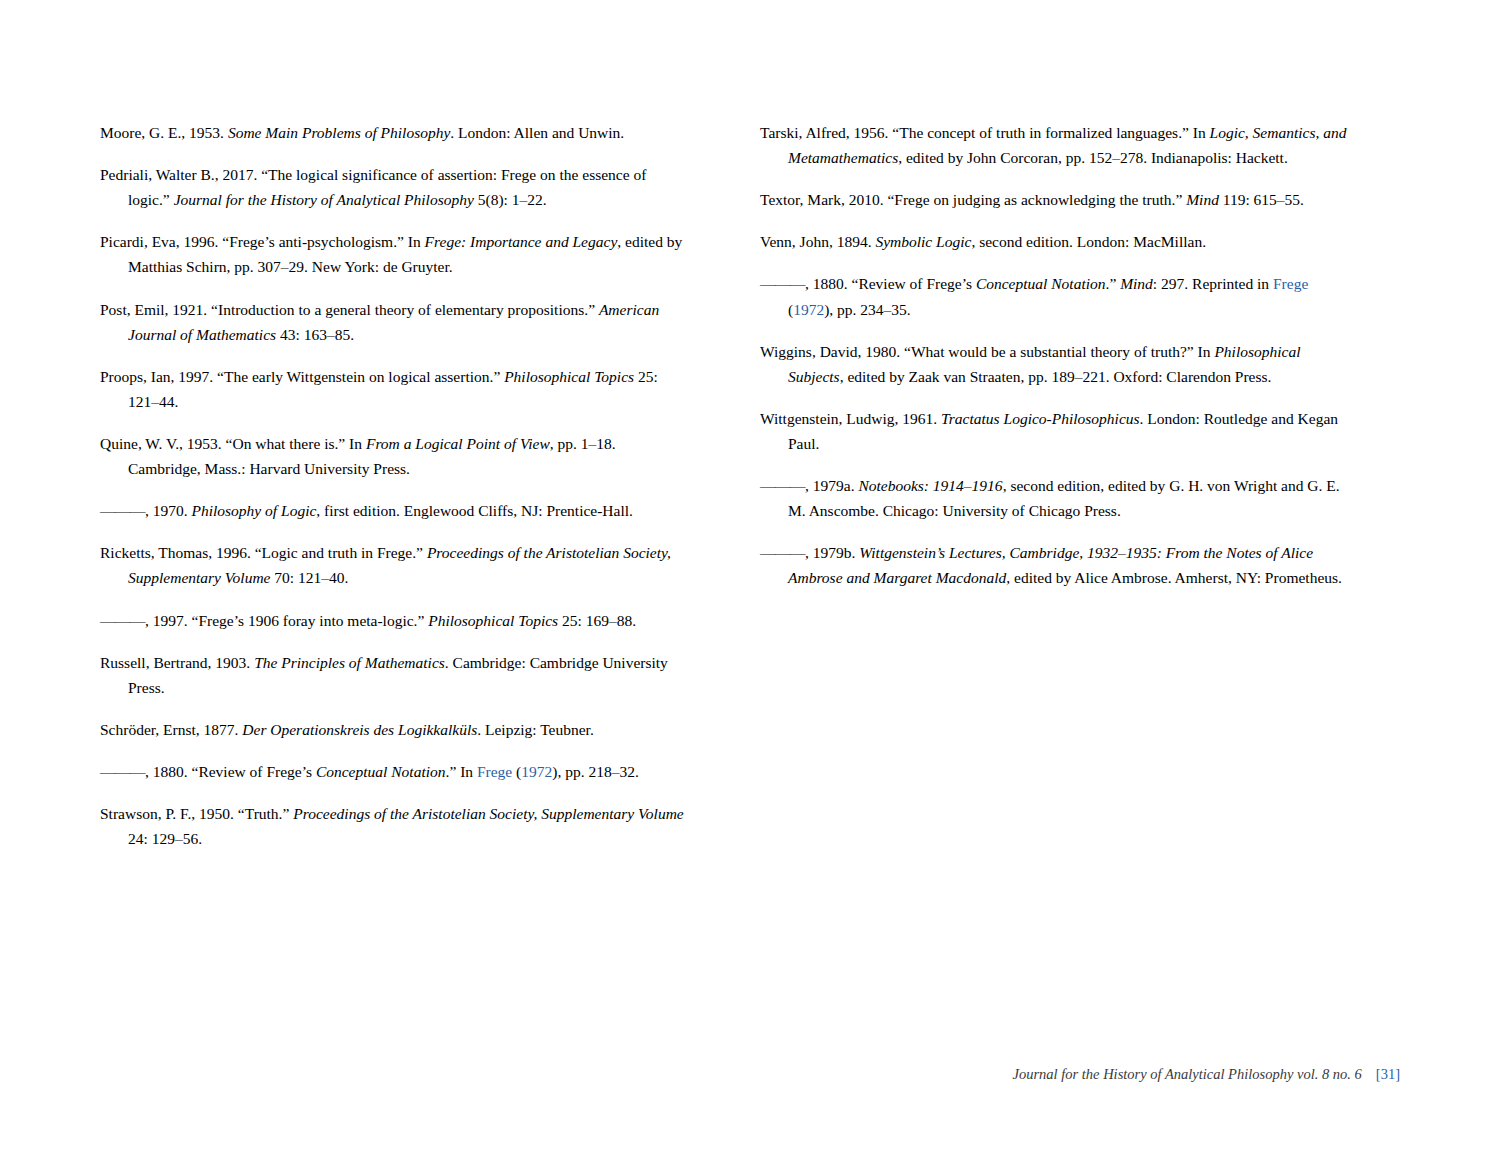Moore, G. E., 1953. Some Main Problems of Philosophy. London: Allen and Unwin.
Pedriali, Walter B., 2017. “The logical significance of assertion: Frege on the essence of logic.” Journal for the History of Analytical Philosophy 5(8): 1–22.
Picardi, Eva, 1996. “Frege’s anti-psychologism.” In Frege: Importance and Legacy, edited by Matthias Schirn, pp. 307–29. New York: de Gruyter.
Post, Emil, 1921. “Introduction to a general theory of elementary propositions.” American Journal of Mathematics 43: 163–85.
Proops, Ian, 1997. “The early Wittgenstein on logical assertion.” Philosophical Topics 25: 121–44.
Quine, W. V., 1953. “On what there is.” In From a Logical Point of View, pp. 1–18. Cambridge, Mass.: Harvard University Press.
———, 1970. Philosophy of Logic, first edition. Englewood Cliffs, NJ: Prentice-Hall.
Ricketts, Thomas, 1996. “Logic and truth in Frege.” Proceedings of the Aristotelian Society, Supplementary Volume 70: 121–40.
———, 1997. “Frege’s 1906 foray into meta-logic.” Philosophical Topics 25: 169–88.
Russell, Bertrand, 1903. The Principles of Mathematics. Cambridge: Cambridge University Press.
Schröder, Ernst, 1877. Der Operationskreis des Logikkalküls. Leipzig: Teubner.
———, 1880. “Review of Frege’s Conceptual Notation.” In Frege (1972), pp. 218–32.
Strawson, P. F., 1950. “Truth.” Proceedings of the Aristotelian Society, Supplementary Volume 24: 129–56.
Tarski, Alfred, 1956. “The concept of truth in formalized languages.” In Logic, Semantics, and Metamathematics, edited by John Corcoran, pp. 152–278. Indianapolis: Hackett.
Textor, Mark, 2010. “Frege on judging as acknowledging the truth.” Mind 119: 615–55.
Venn, John, 1894. Symbolic Logic, second edition. London: MacMillan.
———, 1880. “Review of Frege’s Conceptual Notation.” Mind: 297. Reprinted in Frege (1972), pp. 234–35.
Wiggins, David, 1980. “What would be a substantial theory of truth?” In Philosophical Subjects, edited by Zaak van Straaten, pp. 189–221. Oxford: Clarendon Press.
Wittgenstein, Ludwig, 1961. Tractatus Logico-Philosophicus. London: Routledge and Kegan Paul.
———, 1979a. Notebooks: 1914–1916, second edition, edited by G. H. von Wright and G. E. M. Anscombe. Chicago: University of Chicago Press.
———, 1979b. Wittgenstein’s Lectures, Cambridge, 1932–1935: From the Notes of Alice Ambrose and Margaret Macdonald, edited by Alice Ambrose. Amherst, NY: Prometheus.
Journal for the History of Analytical Philosophy vol. 8 no. 6[31]